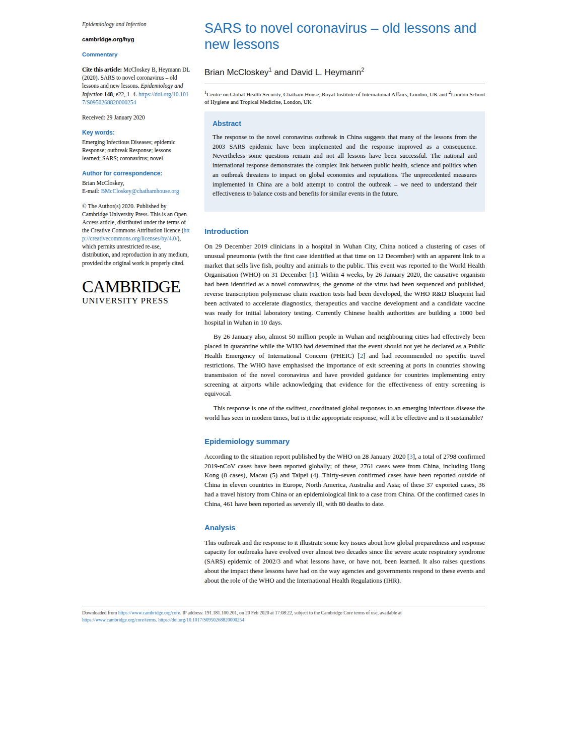Epidemiology and Infection
cambridge.org/hyg
Commentary
Cite this article: McCloskey B, Heymann DL (2020). SARS to novel coronavirus – old lessons and new lessons. Epidemiology and Infection 148, e22, 1–4. https://doi.org/10.1017/S0950268820000254
Received: 29 January 2020
Key words:
Emerging Infectious Diseases; epidemic Response; outbreak Response; lessons learned; SARS; coronavirus; novel
Author for correspondence:
Brian McCloskey,
E-mail: BMcCloskey@chathamhouse.org
© The Author(s) 2020. Published by Cambridge University Press. This is an Open Access article, distributed under the terms of the Creative Commons Attribution licence (http://creativecommons.org/licenses/by/4.0/), which permits unrestricted re-use, distribution, and reproduction in any medium, provided the original work is properly cited.
CAMBRIDGE
UNIVERSITY PRESS
SARS to novel coronavirus – old lessons and new lessons
Brian McCloskey1 and David L. Heymann2
1Centre on Global Health Security, Chatham House, Royal Institute of International Affairs, London, UK and 2London School of Hygiene and Tropical Medicine, London, UK
Abstract
The response to the novel coronavirus outbreak in China suggests that many of the lessons from the 2003 SARS epidemic have been implemented and the response improved as a consequence. Nevertheless some questions remain and not all lessons have been successful. The national and international response demonstrates the complex link between public health, science and politics when an outbreak threatens to impact on global economies and reputations. The unprecedented measures implemented in China are a bold attempt to control the outbreak – we need to understand their effectiveness to balance costs and benefits for similar events in the future.
Introduction
On 29 December 2019 clinicians in a hospital in Wuhan City, China noticed a clustering of cases of unusual pneumonia (with the first case identified at that time on 12 December) with an apparent link to a market that sells live fish, poultry and animals to the public. This event was reported to the World Health Organisation (WHO) on 31 December [1]. Within 4 weeks, by 26 January 2020, the causative organism had been identified as a novel coronavirus, the genome of the virus had been sequenced and published, reverse transcription polymerase chain reaction tests had been developed, the WHO R&D Blueprint had been activated to accelerate diagnostics, therapeutics and vaccine development and a candidate vaccine was ready for initial laboratory testing. Currently Chinese health authorities are building a 1000 bed hospital in Wuhan in 10 days.
By 26 January also, almost 50 million people in Wuhan and neighbouring cities had effectively been placed in quarantine while the WHO had determined that the event should not yet be declared as a Public Health Emergency of International Concern (PHEIC) [2] and had recommended no specific travel restrictions. The WHO have emphasised the importance of exit screening at ports in countries showing transmission of the novel coronavirus and have provided guidance for countries implementing entry screening at airports while acknowledging that evidence for the effectiveness of entry screening is equivocal.
This response is one of the swiftest, coordinated global responses to an emerging infectious disease the world has seen in modern times, but is it the appropriate response, will it be effective and is it sustainable?
Epidemiology summary
According to the situation report published by the WHO on 28 January 2020 [3], a total of 2798 confirmed 2019-nCoV cases have been reported globally; of these, 2761 cases were from China, including Hong Kong (8 cases), Macau (5) and Taipei (4). Thirty-seven confirmed cases have been reported outside of China in eleven countries in Europe, North America, Australia and Asia; of these 37 exported cases, 36 had a travel history from China or an epidemiological link to a case from China. Of the confirmed cases in China, 461 have been reported as severely ill, with 80 deaths to date.
Analysis
This outbreak and the response to it illustrate some key issues about how global preparedness and response capacity for outbreaks have evolved over almost two decades since the severe acute respiratory syndrome (SARS) epidemic of 2002/3 and what lessons have, or have not, been learned. It also raises questions about the impact these lessons have had on the way agencies and governments respond to these events and about the role of the WHO and the International Health Regulations (IHR).
Downloaded from https://www.cambridge.org/core. IP address: 191.181.100.201, on 20 Feb 2020 at 17:08:22, subject to the Cambridge Core terms of use, available at
https://www.cambridge.org/core/terms. https://doi.org/10.1017/S0950268820000254